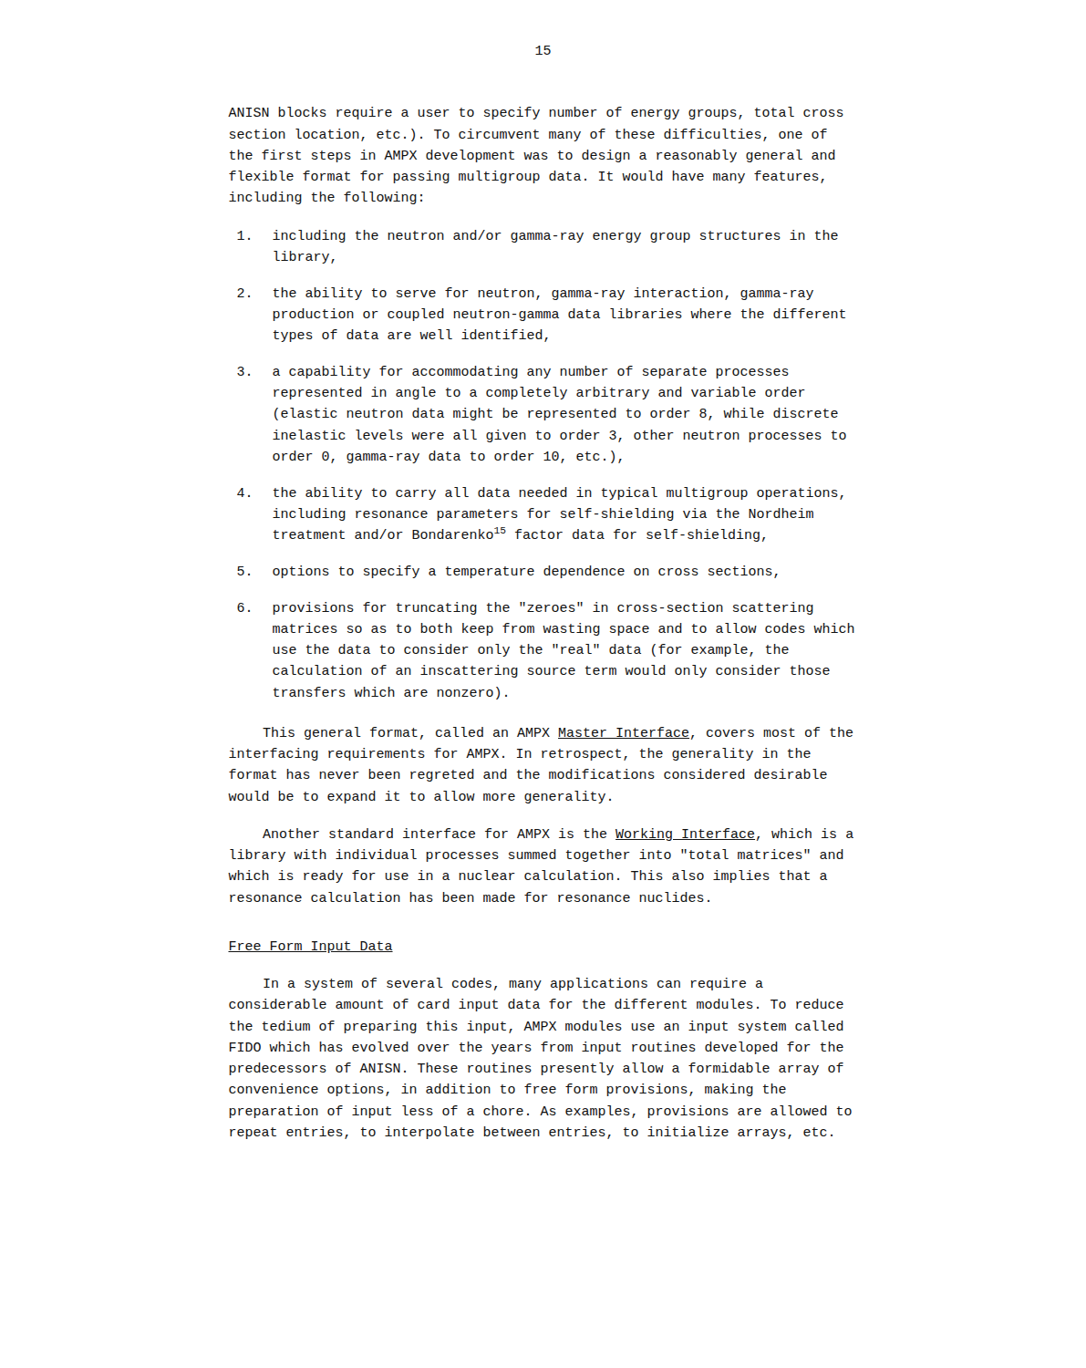15
ANISN blocks require a user to specify number of energy groups, total cross section location, etc.). To circumvent many of these difficulties, one of the first steps in AMPX development was to design a reasonably general and flexible format for passing multigroup data. It would have many features, including the following:
including the neutron and/or gamma-ray energy group structures in the library,
the ability to serve for neutron, gamma-ray interaction, gamma-ray production or coupled neutron-gamma data libraries where the different types of data are well identified,
a capability for accommodating any number of separate processes represented in angle to a completely arbitrary and variable order (elastic neutron data might be represented to order 8, while discrete inelastic levels were all given to order 3, other neutron processes to order 0, gamma-ray data to order 10, etc.),
the ability to carry all data needed in typical multigroup operations, including resonance parameters for self-shielding via the Nordheim treatment and/or Bondarenko15 factor data for self-shielding,
options to specify a temperature dependence on cross sections,
provisions for truncating the "zeroes" in cross-section scattering matrices so as to both keep from wasting space and to allow codes which use the data to consider only the "real" data (for example, the calculation of an inscattering source term would only consider those transfers which are nonzero).
This general format, called an AMPX Master Interface, covers most of the interfacing requirements for AMPX. In retrospect, the generality in the format has never been regreted and the modifications considered desirable would be to expand it to allow more generality.
Another standard interface for AMPX is the Working Interface, which is a library with individual processes summed together into "total matrices" and which is ready for use in a nuclear calculation. This also implies that a resonance calculation has been made for resonance nuclides.
Free Form Input Data
In a system of several codes, many applications can require a considerable amount of card input data for the different modules. To reduce the tedium of preparing this input, AMPX modules use an input system called FIDO which has evolved over the years from input routines developed for the predecessors of ANISN. These routines presently allow a formidable array of convenience options, in addition to free form provisions, making the preparation of input less of a chore. As examples, provisions are allowed to repeat entries, to interpolate between entries, to initialize arrays, etc.